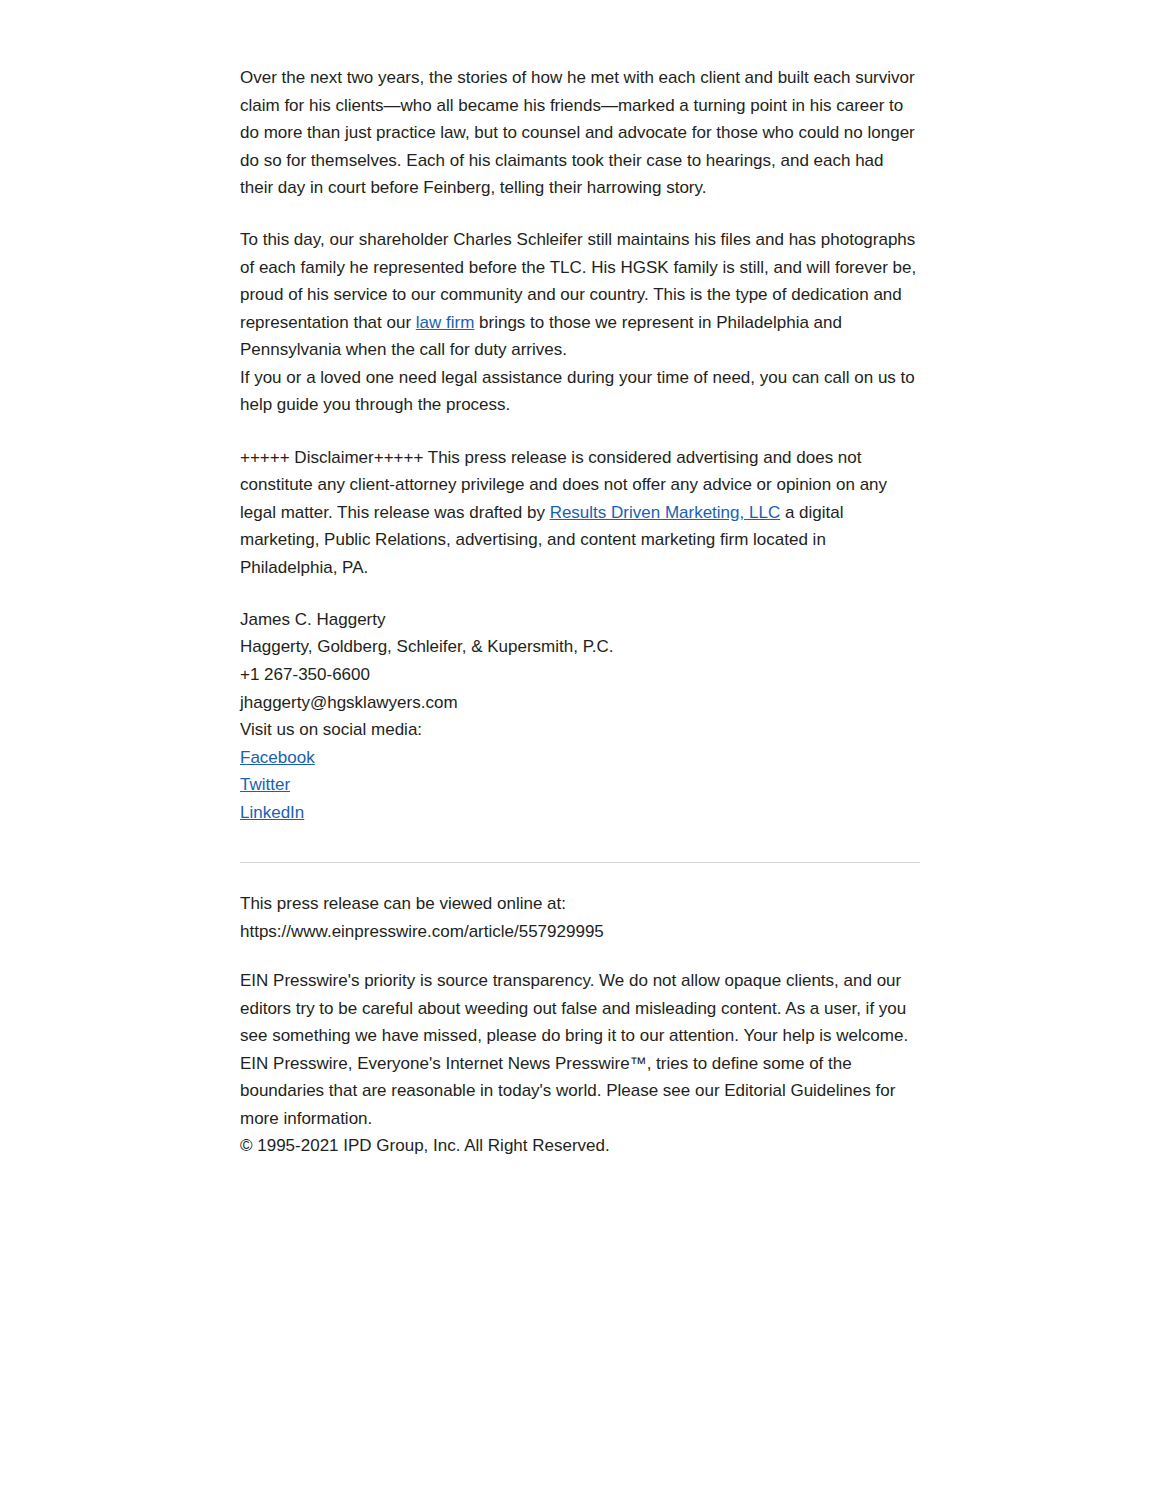Over the next two years, the stories of how he met with each client and built each survivor claim for his clients—who all became his friends—marked a turning point in his career to do more than just practice law, but to counsel and advocate for those who could no longer do so for themselves. Each of his claimants took their case to hearings, and each had their day in court before Feinberg, telling their harrowing story.
To this day, our shareholder Charles Schleifer still maintains his files and has photographs of each family he represented before the TLC. His HGSK family is still, and will forever be, proud of his service to our community and our country. This is the type of dedication and representation that our law firm brings to those we represent in Philadelphia and Pennsylvania when the call for duty arrives.
If you or a loved one need legal assistance during your time of need, you can call on us to help guide you through the process.
+++++ Disclaimer+++++ This press release is considered advertising and does not constitute any client-attorney privilege and does not offer any advice or opinion on any legal matter. This release was drafted by Results Driven Marketing, LLC a digital marketing, Public Relations, advertising, and content marketing firm located in Philadelphia, PA.
James C. Haggerty
Haggerty, Goldberg, Schleifer, & Kupersmith, P.C.
+1 267-350-6600
jhaggerty@hgsklawyers.com
Visit us on social media:
Facebook
Twitter
LinkedIn
This press release can be viewed online at: https://www.einpresswire.com/article/557929995
EIN Presswire's priority is source transparency. We do not allow opaque clients, and our editors try to be careful about weeding out false and misleading content. As a user, if you see something we have missed, please do bring it to our attention. Your help is welcome. EIN Presswire, Everyone's Internet News Presswire™, tries to define some of the boundaries that are reasonable in today's world. Please see our Editorial Guidelines for more information.
© 1995-2021 IPD Group, Inc. All Right Reserved.